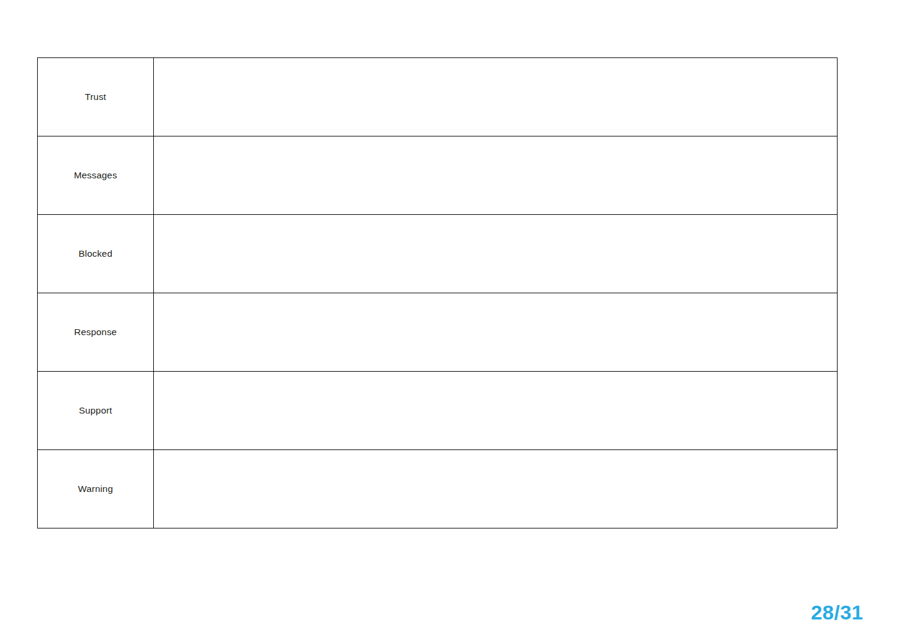| Trust | |
| Messages | |
| Blocked | |
| Response | |
| Support | |
| Warning | |
28/31